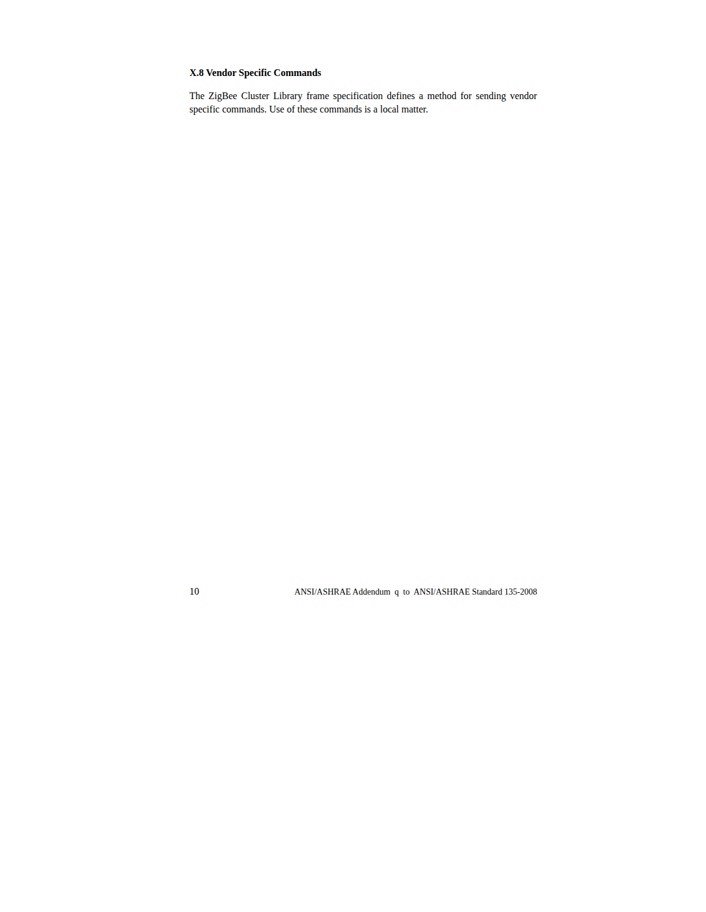X.8 Vendor Specific Commands
The ZigBee Cluster Library frame specification defines a method for sending vendor specific commands. Use of these commands is a local matter.
10
ANSI/ASHRAE Addendum q to ANSI/ASHRAE Standard 135-2008